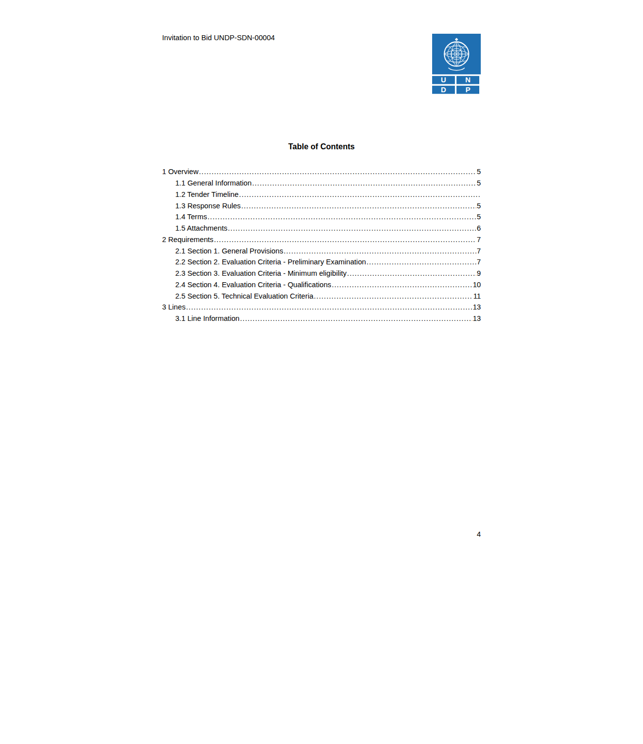Invitation to Bid UNDP-SDN-00004
U N D P
Table of Contents
1 Overview ................................................................................................................................. 5
1.1 General Information ..................................................................................................................... 5
1.2 Tender Timeline .........................................................................................................................
1.3 Response Rules ....................................................................................................................... 5
1.4 Terms ....................................................................................................................................... 5
1.5 Attachments ............................................................................................................................. 6
2 Requirements ......................................................................................................................... 7
2.1 Section 1. General Provisions ..................................................................................................... 7
2.2 Section 2. Evaluation Criteria - Preliminary Examination ................................................. 7
2.3 Section 3. Evaluation Criteria - Minimum eligibility ......................................................... 9
2.4 Section 4. Evaluation Criteria - Qualifications ............................................................. 10
2.5 Section 5. Technical Evaluation Criteria ..................................................................... 11
3 Lines ....................................................................................................................................... 13
3.1 Line Information ......................................................................................................................... 13
4